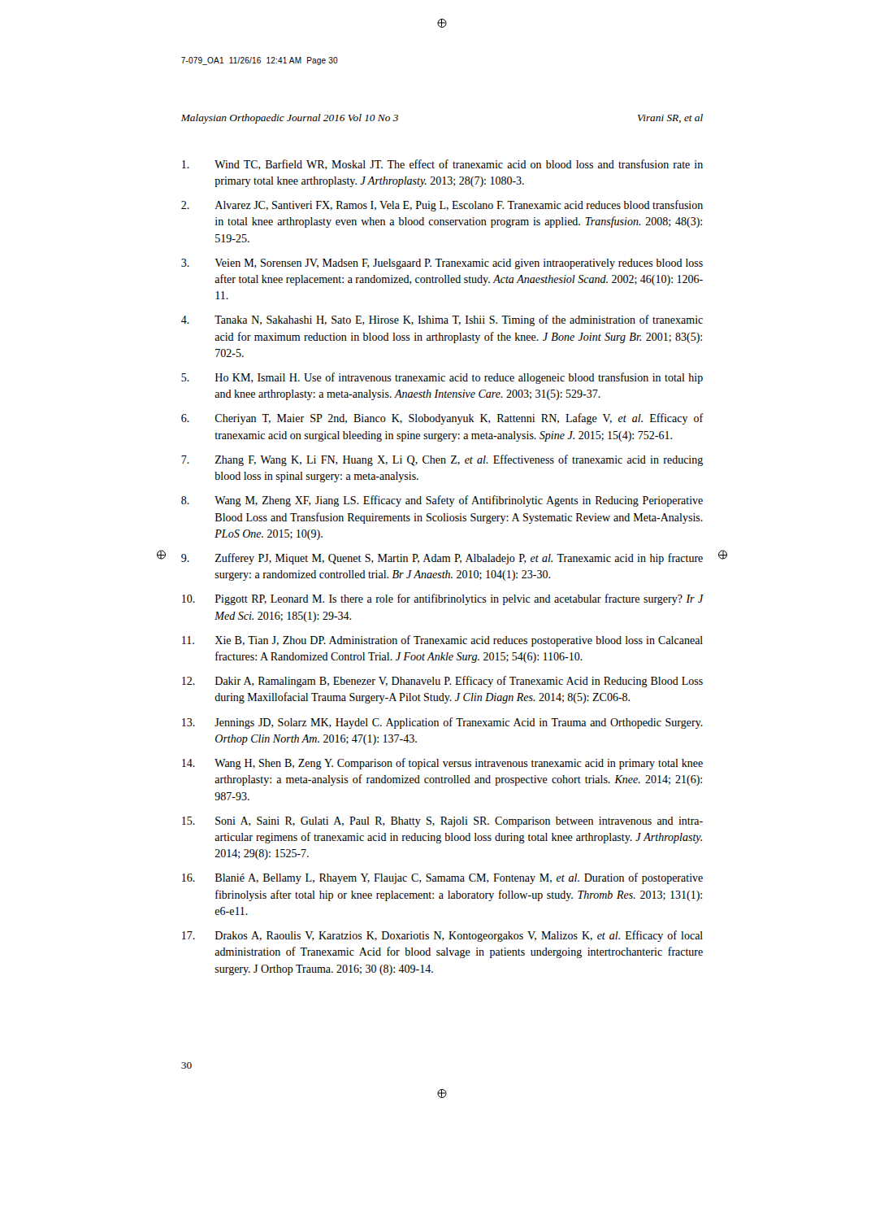7-079_OA1 11/26/16 12:41 AM Page 30
Malaysian Orthopaedic Journal 2016 Vol 10 No 3 Virani SR, et al
Wind TC, Barfield WR, Moskal JT. The effect of tranexamic acid on blood loss and transfusion rate in primary total knee arthroplasty. J Arthroplasty. 2013; 28(7): 1080-3.
Alvarez JC, Santiveri FX, Ramos I, Vela E, Puig L, Escolano F. Tranexamic acid reduces blood transfusion in total knee arthroplasty even when a blood conservation program is applied. Transfusion. 2008; 48(3): 519-25.
Veien M, Sorensen JV, Madsen F, Juelsgaard P. Tranexamic acid given intraoperatively reduces blood loss after total knee replacement: a randomized, controlled study. Acta Anaesthesiol Scand. 2002; 46(10): 1206-11.
Tanaka N, Sakahashi H, Sato E, Hirose K, Ishima T, Ishii S. Timing of the administration of tranexamic acid for maximum reduction in blood loss in arthroplasty of the knee. J Bone Joint Surg Br. 2001; 83(5): 702-5.
Ho KM, Ismail H. Use of intravenous tranexamic acid to reduce allogeneic blood transfusion in total hip and knee arthroplasty: a meta-analysis. Anaesth Intensive Care. 2003; 31(5): 529-37.
Cheriyan T, Maier SP 2nd, Bianco K, Slobodyanyuk K, Rattenni RN, Lafage V, et al. Efficacy of tranexamic acid on surgical bleeding in spine surgery: a meta-analysis. Spine J. 2015; 15(4): 752-61.
Zhang F, Wang K, Li FN, Huang X, Li Q, Chen Z, et al. Effectiveness of tranexamic acid in reducing blood loss in spinal surgery: a meta-analysis.
Wang M, Zheng XF, Jiang LS. Efficacy and Safety of Antifibrinolytic Agents in Reducing Perioperative Blood Loss and Transfusion Requirements in Scoliosis Surgery: A Systematic Review and Meta-Analysis. PLoS One. 2015; 10(9).
Zufferey PJ, Miquet M, Quenet S, Martin P, Adam P, Albaladejo P, et al. Tranexamic acid in hip fracture surgery: a randomized controlled trial. Br J Anaesth. 2010; 104(1): 23-30.
Piggott RP, Leonard M. Is there a role for antifibrinolytics in pelvic and acetabular fracture surgery? Ir J Med Sci. 2016; 185(1): 29-34.
Xie B, Tian J, Zhou DP. Administration of Tranexamic acid reduces postoperative blood loss in Calcaneal fractures: A Randomized Control Trial. J Foot Ankle Surg. 2015; 54(6): 1106-10.
Dakir A, Ramalingam B, Ebenezer V, Dhanavelu P. Efficacy of Tranexamic Acid in Reducing Blood Loss during Maxillofacial Trauma Surgery-A Pilot Study. J Clin Diagn Res. 2014; 8(5): ZC06-8.
Jennings JD, Solarz MK, Haydel C. Application of Tranexamic Acid in Trauma and Orthopedic Surgery. Orthop Clin North Am. 2016; 47(1): 137-43.
Wang H, Shen B, Zeng Y. Comparison of topical versus intravenous tranexamic acid in primary total knee arthroplasty: a meta-analysis of randomized controlled and prospective cohort trials. Knee. 2014; 21(6): 987-93.
Soni A, Saini R, Gulati A, Paul R, Bhatty S, Rajoli SR. Comparison between intravenous and intra-articular regimens of tranexamic acid in reducing blood loss during total knee arthroplasty. J Arthroplasty. 2014; 29(8): 1525-7.
Blanié A, Bellamy L, Rhayem Y, Flaujac C, Samama CM, Fontenay M, et al. Duration of postoperative fibrinolysis after total hip or knee replacement: a laboratory follow-up study. Thromb Res. 2013; 131(1): e6-e11.
Drakos A, Raoulis V, Karatzios K, Doxariotis N, Kontogeorgakos V, Malizos K, et al. Efficacy of local administration of Tranexamic Acid for blood salvage in patients undergoing intertrochanteric fracture surgery. J Orthop Trauma. 2016; 30 (8): 409-14.
30